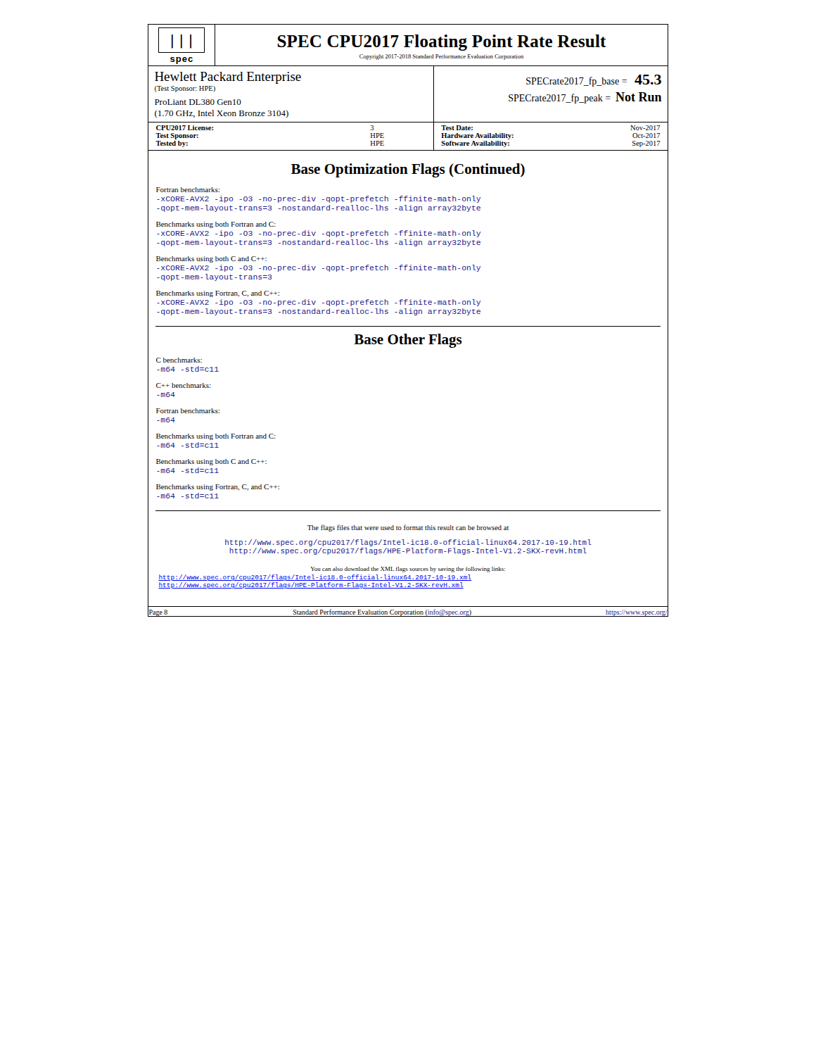|||
spec
SPEC CPU2017 Floating Point Rate Result
Copyright 2017-2018 Standard Performance Evaluation Corporation
Hewlett Packard Enterprise
(Test Sponsor: HPE)
ProLiant DL380 Gen10
(1.70 GHz, Intel Xeon Bronze 3104)
SPECrate2017_fp_base = 45.3
SPECrate2017_fp_peak = Not Run
| CPU2017 License: | 3 |
| Test Sponsor: | HPE |
| Tested by: | HPE |
| Test Date: | Nov-2017 |
| Hardware Availability: | Oct-2017 |
| Software Availability: | Sep-2017 |
Base Optimization Flags (Continued)
Fortran benchmarks:
-xCORE-AVX2 -ipo -O3 -no-prec-div -qopt-prefetch -ffinite-math-only
-qopt-mem-layout-trans=3 -nostandard-realloc-lhs -align array32byte
Benchmarks using both Fortran and C:
-xCORE-AVX2 -ipo -O3 -no-prec-div -qopt-prefetch -ffinite-math-only
-qopt-mem-layout-trans=3 -nostandard-realloc-lhs -align array32byte
Benchmarks using both C and C++:
-xCORE-AVX2 -ipo -O3 -no-prec-div -qopt-prefetch -ffinite-math-only
-qopt-mem-layout-trans=3
Benchmarks using Fortran, C, and C++:
-xCORE-AVX2 -ipo -O3 -no-prec-div -qopt-prefetch -ffinite-math-only
-qopt-mem-layout-trans=3 -nostandard-realloc-lhs -align array32byte
Base Other Flags
C benchmarks:
-m64 -std=c11
C++ benchmarks:
-m64
Fortran benchmarks:
-m64
Benchmarks using both Fortran and C:
-m64 -std=c11
Benchmarks using both C and C++:
-m64 -std=c11
Benchmarks using Fortran, C, and C++:
-m64 -std=c11
The flags files that were used to format this result can be browsed at
http://www.spec.org/cpu2017/flags/Intel-ic18.0-official-linux64.2017-10-19.html
http://www.spec.org/cpu2017/flags/HPE-Platform-Flags-Intel-V1.2-SKX-revH.html
You can also download the XML flags sources by saving the following links:
http://www.spec.org/cpu2017/flags/Intel-ic18.0-official-linux64.2017-10-19.xml
http://www.spec.org/cpu2017/flags/HPE-Platform-Flags-Intel-V1.2-SKX-revH.xml
Page 8
Standard Performance Evaluation Corporation (info@spec.org)
https://www.spec.org/